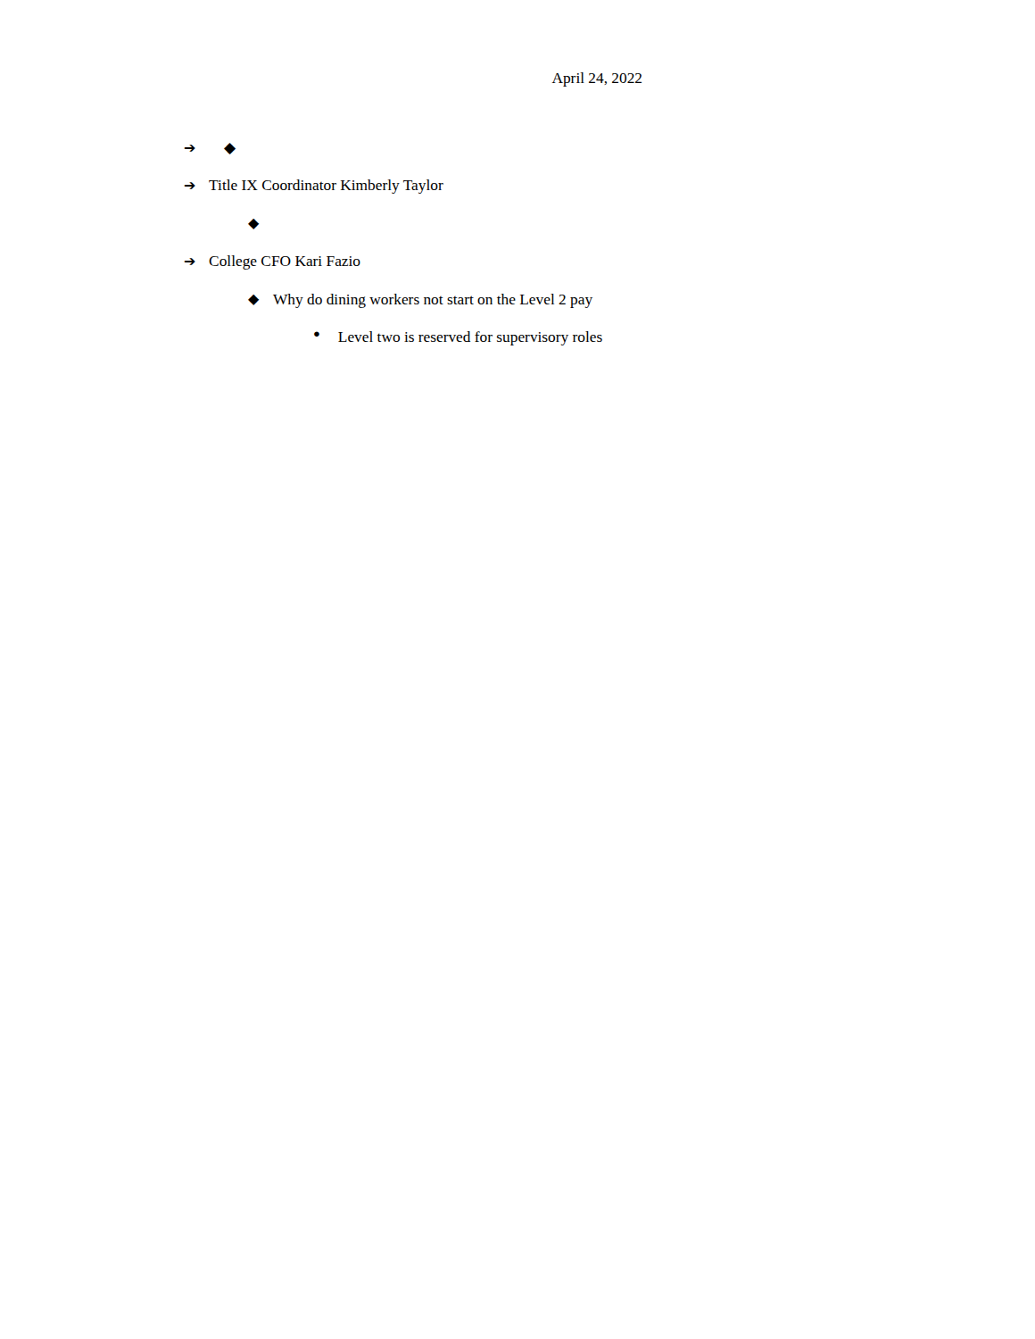April 24, 2022
◆
Title IX Coordinator Kimberly Taylor
College CFO Kari Fazio
Why do dining workers not start on the Level 2 pay
Level two is reserved for supervisory roles